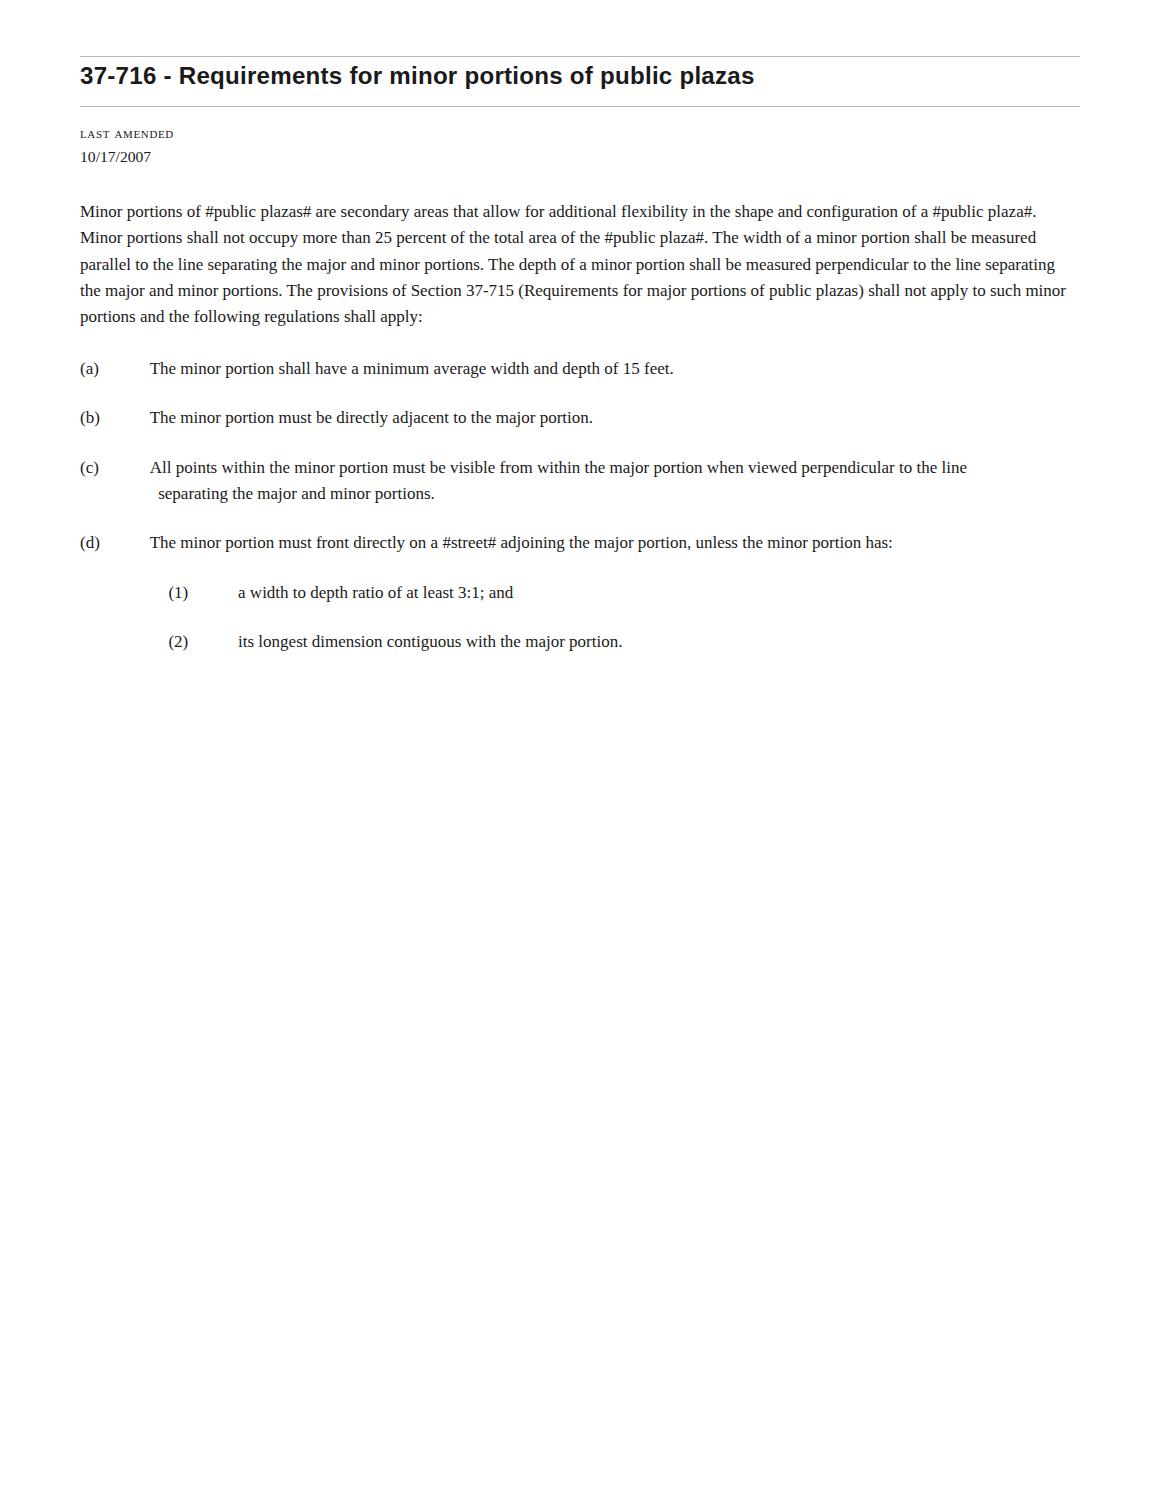37-716 - Requirements for minor portions of public plazas
Last Amended
10/17/2007
Minor portions of #public plazas# are secondary areas that allow for additional flexibility in the shape and configuration of a #public plaza#. Minor portions shall not occupy more than 25 percent of the total area of the #public plaza#. The width of a minor portion shall be measured parallel to the line separating the major and minor portions. The depth of a minor portion shall be measured perpendicular to the line separating the major and minor portions. The provisions of Section 37-715 (Requirements for major portions of public plazas) shall not apply to such minor portions and the following regulations shall apply:
(a) The minor portion shall have a minimum average width and depth of 15 feet.
(b) The minor portion must be directly adjacent to the major portion.
(c) All points within the minor portion must be visible from within the major portion when viewed perpendicular to the line separating the major and minor portions.
(d) The minor portion must front directly on a #street# adjoining the major portion, unless the minor portion has:
(1) a width to depth ratio of at least 3:1; and
(2) its longest dimension contiguous with the major portion.